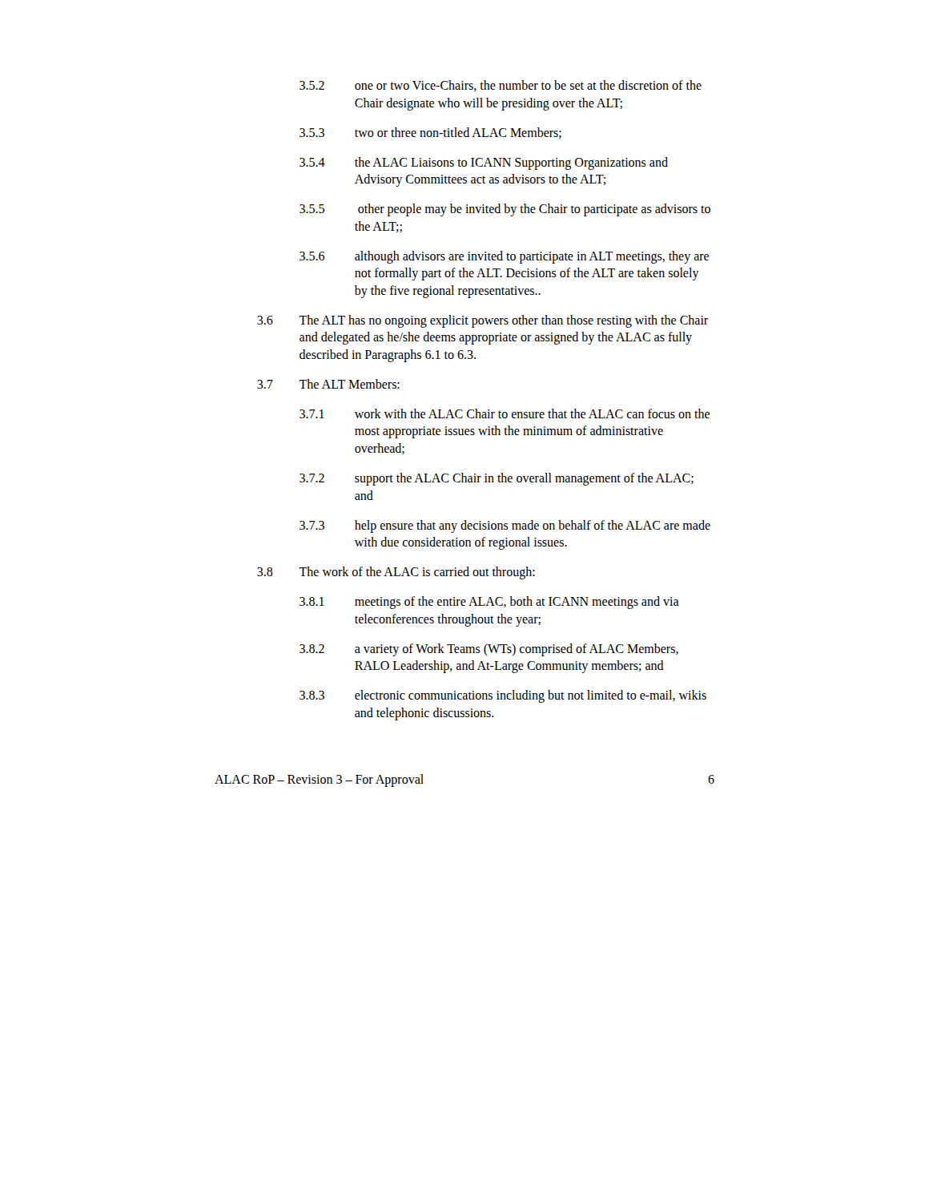3.5.2
one or two Vice-Chairs, the number to be set at the discretion of the Chair designate who will be presiding over the ALT;
3.5.3
two or three non-titled ALAC Members;
3.5.4
the ALAC Liaisons to ICANN Supporting Organizations and Advisory Committees act as advisors to the ALT;
3.5.5
other people may be invited by the Chair to participate as advisors to the ALT;;
3.5.6
although advisors are invited to participate in ALT meetings, they are not formally part of the ALT. Decisions of the ALT are taken solely by the five regional representatives..
3.6
The ALT has no ongoing explicit powers other than those resting with the Chair and delegated as he/she deems appropriate or assigned by the ALAC as fully described in Paragraphs 6.1 to 6.3.
3.7
The ALT Members:
3.7.1
work with the ALAC Chair to ensure that the ALAC can focus on the most appropriate issues with the minimum of administrative overhead;
3.7.2
support the ALAC Chair in the overall management of the ALAC; and
3.7.3
help ensure that any decisions made on behalf of the ALAC are made with due consideration of regional issues.
3.8
The work of the ALAC is carried out through:
3.8.1
meetings of the entire ALAC, both at ICANN meetings and via teleconferences throughout the year;
3.8.2
a variety of Work Teams (WTs) comprised of ALAC Members, RALO Leadership, and At-Large Community members; and
3.8.3
electronic communications including but not limited to e-mail, wikis and telephonic discussions.
ALAC RoP – Revision 3 – For Approval
6